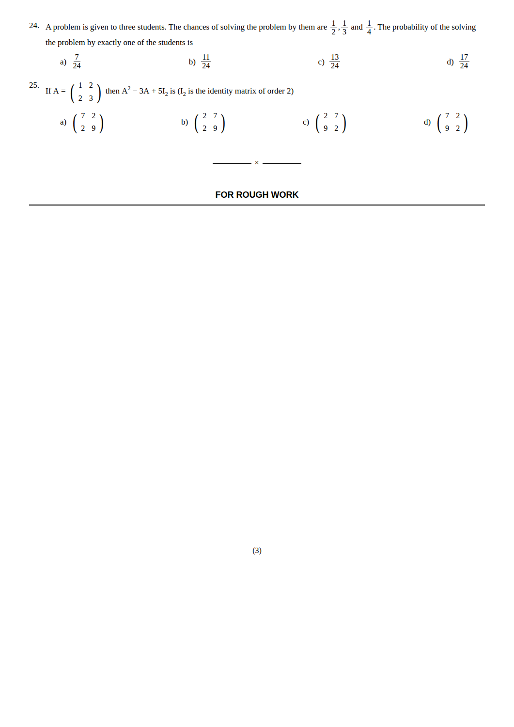24.
A problem is given to three students. The chances of solving the problem by them are 12,13 and 14. The probability of the solving the problem by exactly one of the students is
a) 724
b) 1124
c) 1324
d) 1724
25.
If A = (
| 1 | 2 |
| 2 | 3 |
) then A2 − 3A + 5I2 is (I2 is the identity matrix of order 2)
a) (
| 7 | 2 |
| 2 | 9 |
)
b) (
| 2 | 7 |
| 2 | 9 |
)
c) (
| 2 | 7 |
| 9 | 2 |
)
d) (
| 7 | 2 |
| 9 | 2 |
)
×
FOR ROUGH WORK
(3)